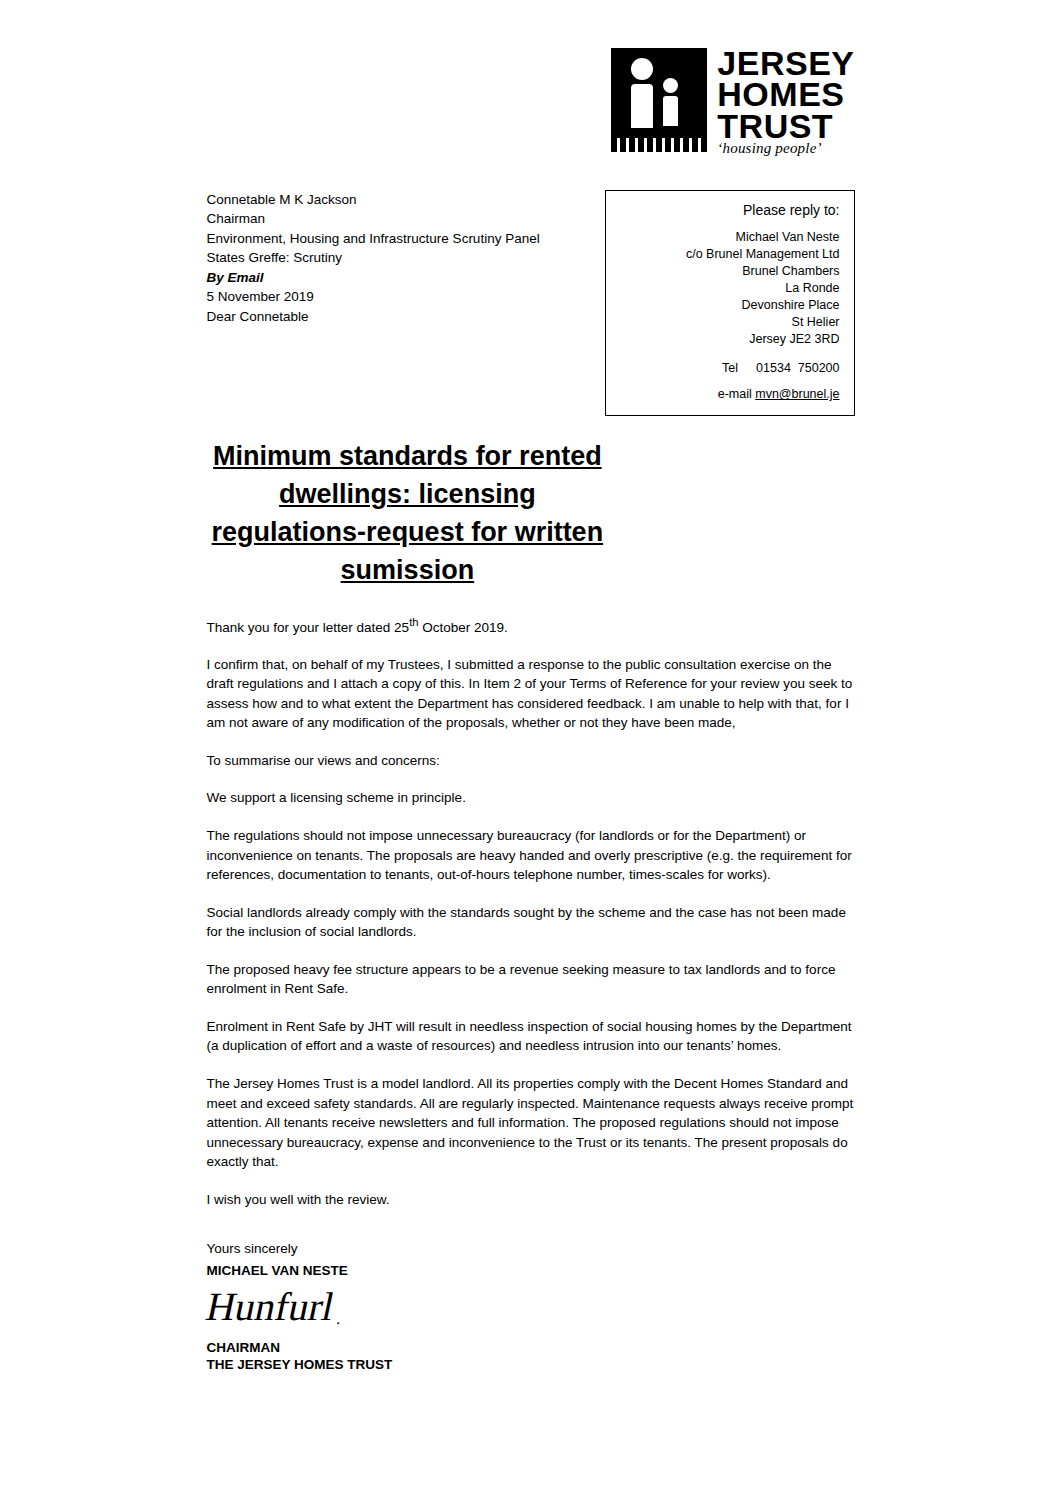JERSEY HOMES TRUST ‘housing people’
Connetable M K Jackson
Chairman
Environment, Housing and Infrastructure Scrutiny Panel
States Greffe: Scrutiny
By Email
5 November 2019
Dear Connetable
Please reply to:
Michael Van Neste
c/o Brunel Management Ltd
Brunel Chambers
La Ronde
Devonshire Place
St Helier
Jersey JE2 3RD
Tel01534 750200
e-mail mvn@brunel.je
Minimum standards for rented dwellings: licensing regulations-request for written sumission
Thank you for your letter dated 25th October 2019.
I confirm that, on behalf of my Trustees, I submitted a response to the public consultation exercise on the draft regulations and I attach a copy of this. In Item 2 of your Terms of Reference for your review you seek to assess how and to what extent the Department has considered feedback. I am unable to help with that, for I am not aware of any modification of the proposals, whether or not they have been made,
To summarise our views and concerns:
We support a licensing scheme in principle.
The regulations should not impose unnecessary bureaucracy (for landlords or for the Department) or inconvenience on tenants. The proposals are heavy handed and overly prescriptive (e.g. the requirement for references, documentation to tenants, out-of-hours telephone number, times-scales for works).
Social landlords already comply with the standards sought by the scheme and the case has not been made for the inclusion of social landlords.
The proposed heavy fee structure appears to be a revenue seeking measure to tax landlords and to force enrolment in Rent Safe.
Enrolment in Rent Safe by JHT will result in needless inspection of social housing homes by the Department (a duplication of effort and a waste of resources) and needless intrusion into our tenants’ homes.
The Jersey Homes Trust is a model landlord. All its properties comply with the Decent Homes Standard and meet and exceed safety standards. All are regularly inspected. Maintenance requests always receive prompt attention. All tenants receive newsletters and full information. The proposed regulations should not impose unnecessary bureaucracy, expense and inconvenience to the Trust or its tenants. The present proposals do exactly that.
I wish you well with the review.
Yours sincerely
MICHAEL VAN NESTE
Hunfurl.
CHAIRMAN
THE JERSEY HOMES TRUST